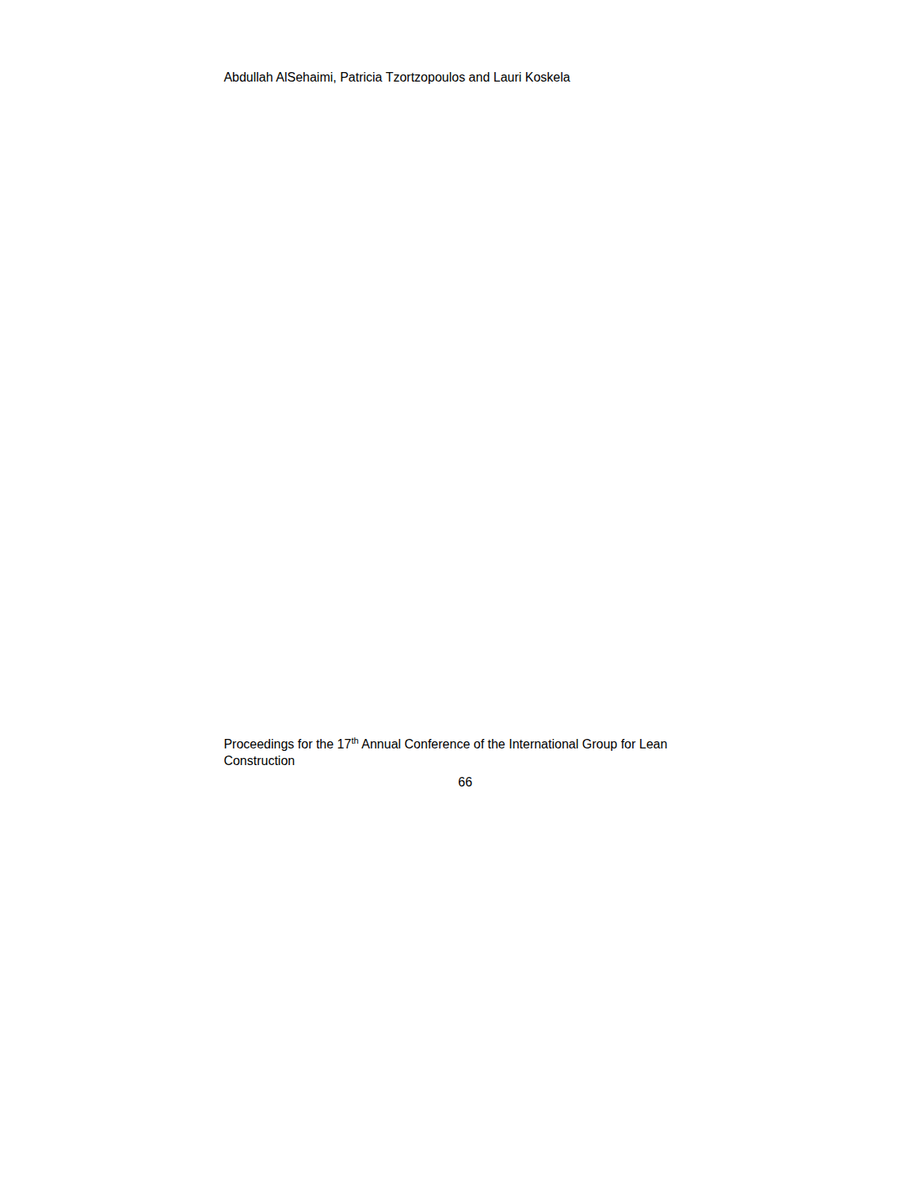Abdullah AlSehaimi, Patricia Tzortzopoulos and Lauri Koskela
Proceedings for the 17th Annual Conference of the International Group for Lean Construction
66